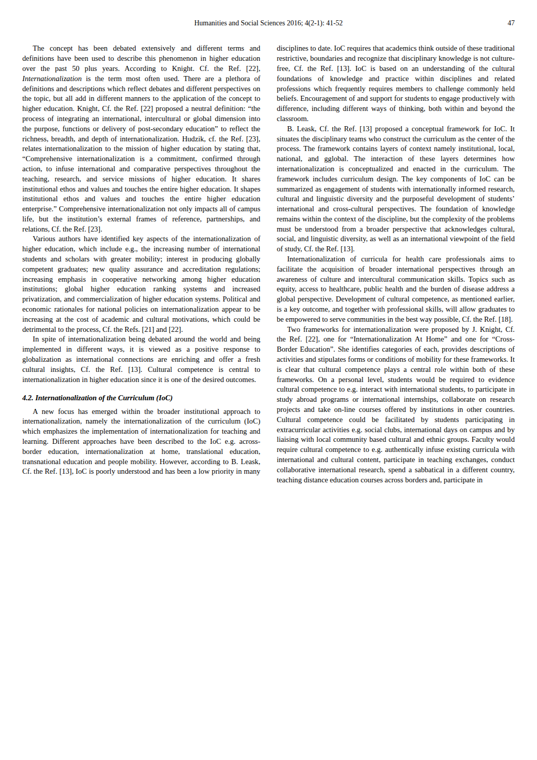Humanities and Social Sciences 2016; 4(2-1): 41-52 47
The concept has been debated extensively and different terms and definitions have been used to describe this phenomenon in higher education over the past 50 plus years. According to Knight. Cf. the Ref. [22], Internationalization is the term most often used. There are a plethora of definitions and descriptions which reflect debates and different perspectives on the topic, but all add in different manners to the application of the concept to higher education. Knight, Cf. the Ref. [22] proposed a neutral definition: “the process of integrating an international, intercultural or global dimension into the purpose, functions or delivery of post-secondary education” to reflect the richness, breadth, and depth of internationalization. Hudzik, cf. the Ref. [23], relates internationalization to the mission of higher education by stating that, “Comprehensive internationalization is a commitment, confirmed through action, to infuse international and comparative perspectives throughout the teaching, research, and service missions of higher education. It shares institutional ethos and values and touches the entire higher education. It shapes institutional ethos and values and touches the entire higher education enterprise.” Comprehensive internationalization not only impacts all of campus life, but the institution’s external frames of reference, partnerships, and relations, Cf. the Ref. [23].
Various authors have identified key aspects of the internationalization of higher education, which include e.g., the increasing number of international students and scholars with greater mobility; interest in producing globally competent graduates; new quality assurance and accreditation regulations; increasing emphasis in cooperative networking among higher education institutions; global higher education ranking systems and increased privatization, and commercialization of higher education systems. Political and economic rationales for national policies on internationalization appear to be increasing at the cost of academic and cultural motivations, which could be detrimental to the process, Cf. the Refs. [21] and [22].
In spite of internationalization being debated around the world and being implemented in different ways, it is viewed as a positive response to globalization as international connections are enriching and offer a fresh cultural insights, Cf. the Ref. [13]. Cultural competence is central to internationalization in higher education since it is one of the desired outcomes.
4.2. Internationalization of the Curriculum (IoC)
A new focus has emerged within the broader institutional approach to internationalization, namely the internationalization of the curriculum (IoC) which emphasizes the implementation of internationalization for teaching and learning. Different approaches have been described to the IoC e.g. across-border education, internationalization at home, translational education, transnational education and people mobility. However, according to B. Leask, Cf. the Ref. [13], IoC is poorly understood and has been a low priority in many disciplines to date. IoC requires that academics think outside of these traditional restrictive, boundaries and recognize that disciplinary knowledge is not culture-free, Cf. the Ref. [13]. IoC is based on an understanding of the cultural foundations of knowledge and practice within disciplines and related professions which frequently requires members to challenge commonly held beliefs. Encouragement of and support for students to engage productively with difference, including different ways of thinking, both within and beyond the classroom.
B. Leask, Cf. the Ref. [13] proposed a conceptual framework for IoC. It situates the disciplinary teams who construct the curriculum as the center of the process. The framework contains layers of context namely institutional, local, national, and gglobal. The interaction of these layers determines how internationalization is conceptualized and enacted in the curriculum. The framework includes curriculum design. The key components of IoC can be summarized as engagement of students with internationally informed research, cultural and linguistic diversity and the purposeful development of students’ international and cross-cultural perspectives. The foundation of knowledge remains within the context of the discipline, but the complexity of the problems must be understood from a broader perspective that acknowledges cultural, social, and linguistic diversity, as well as an international viewpoint of the field of study, Cf. the Ref. [13].
Internationalization of curricula for health care professionals aims to facilitate the acquisition of broader international perspectives through an awareness of culture and intercultural communication skills. Topics such as equity, access to healthcare, public health and the burden of disease address a global perspective. Development of cultural competence, as mentioned earlier, is a key outcome, and together with professional skills, will allow graduates to be empowered to serve communities in the best way possible, Cf. the Ref. [18].
Two frameworks for internationalization were proposed by J. Knight, Cf. the Ref. [22], one for “Internationalization At Home” and one for “Cross-Border Education”. She identifies categories of each, provides descriptions of activities and stipulates forms or conditions of mobility for these frameworks. It is clear that cultural competence plays a central role within both of these frameworks. On a personal level, students would be required to evidence cultural competence to e.g. interact with international students, to participate in study abroad programs or international internships, collaborate on research projects and take on-line courses offered by institutions in other countries. Cultural competence could be facilitated by students participating in extracurricular activities e.g. social clubs, international days on campus and by liaising with local community based cultural and ethnic groups. Faculty would require cultural competence to e.g. authentically infuse existing curricula with international and cultural content, participate in teaching exchanges, conduct collaborative international research, spend a sabbatical in a different country, teaching distance education courses across borders and, participate in